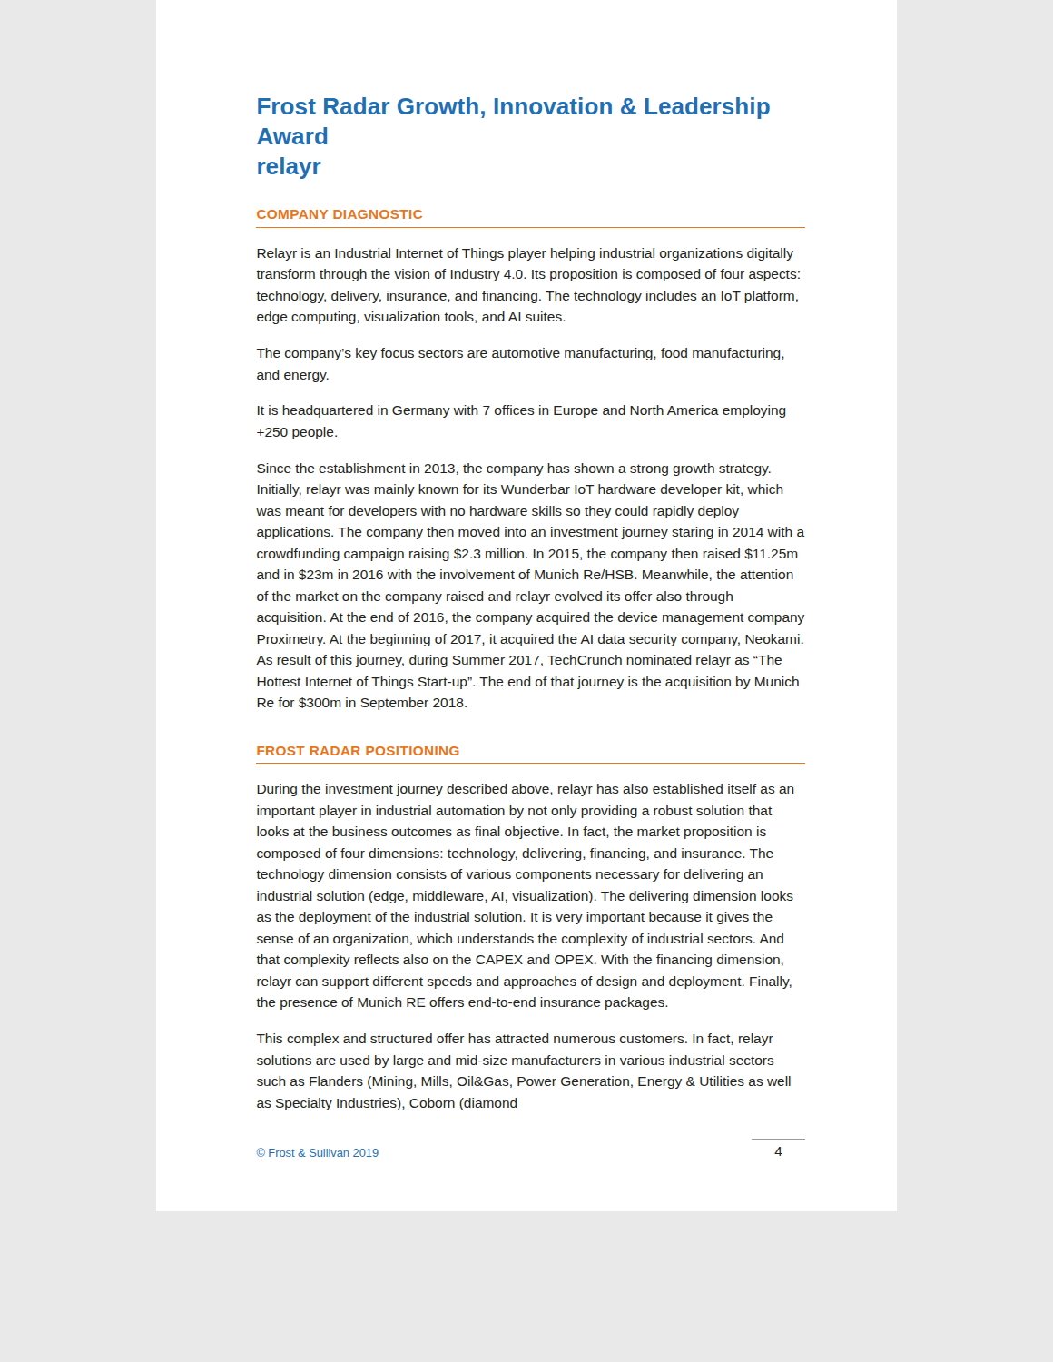Frost Radar Growth, Innovation & Leadership Awardrelayr
COMPANY DIAGNOSTIC
Relayr is an Industrial Internet of Things player helping industrial organizations digitally transform through the vision of Industry 4.0. Its proposition is composed of four aspects: technology, delivery, insurance, and financing. The technology includes an IoT platform, edge computing, visualization tools, and AI suites.
The company’s key focus sectors are automotive manufacturing, food manufacturing, and energy.
It is headquartered in Germany with 7 offices in Europe and North America employing +250 people.
Since the establishment in 2013, the company has shown a strong growth strategy. Initially, relayr was mainly known for its Wunderbar IoT hardware developer kit, which was meant for developers with no hardware skills so they could rapidly deploy applications. The company then moved into an investment journey staring in 2014 with a crowdfunding campaign raising $2.3 million. In 2015, the company then raised $11.25m and in $23m in 2016 with the involvement of Munich Re/HSB. Meanwhile, the attention of the market on the company raised and relayr evolved its offer also through acquisition. At the end of 2016, the company acquired the device management company Proximetry. At the beginning of 2017, it acquired the AI data security company, Neokami. As result of this journey, during Summer 2017, TechCrunch nominated relayr as “The Hottest Internet of Things Start-up”. The end of that journey is the acquisition by Munich Re for $300m in September 2018.
FROST RADAR POSITIONING
During the investment journey described above, relayr has also established itself as an important player in industrial automation by not only providing a robust solution that looks at the business outcomes as final objective. In fact, the market proposition is composed of four dimensions: technology, delivering, financing, and insurance. The technology dimension consists of various components necessary for delivering an industrial solution (edge, middleware, AI, visualization). The delivering dimension looks as the deployment of the industrial solution. It is very important because it gives the sense of an organization, which understands the complexity of industrial sectors. And that complexity reflects also on the CAPEX and OPEX. With the financing dimension, relayr can support different speeds and approaches of design and deployment. Finally, the presence of Munich RE offers end-to-end insurance packages.
This complex and structured offer has attracted numerous customers. In fact, relayr solutions are used by large and mid-size manufacturers in various industrial sectors such as Flanders (Mining, Mills, Oil&Gas, Power Generation, Energy & Utilities as well as Specialty Industries), Coborn (diamond
© Frost & Sullivan 2019 4